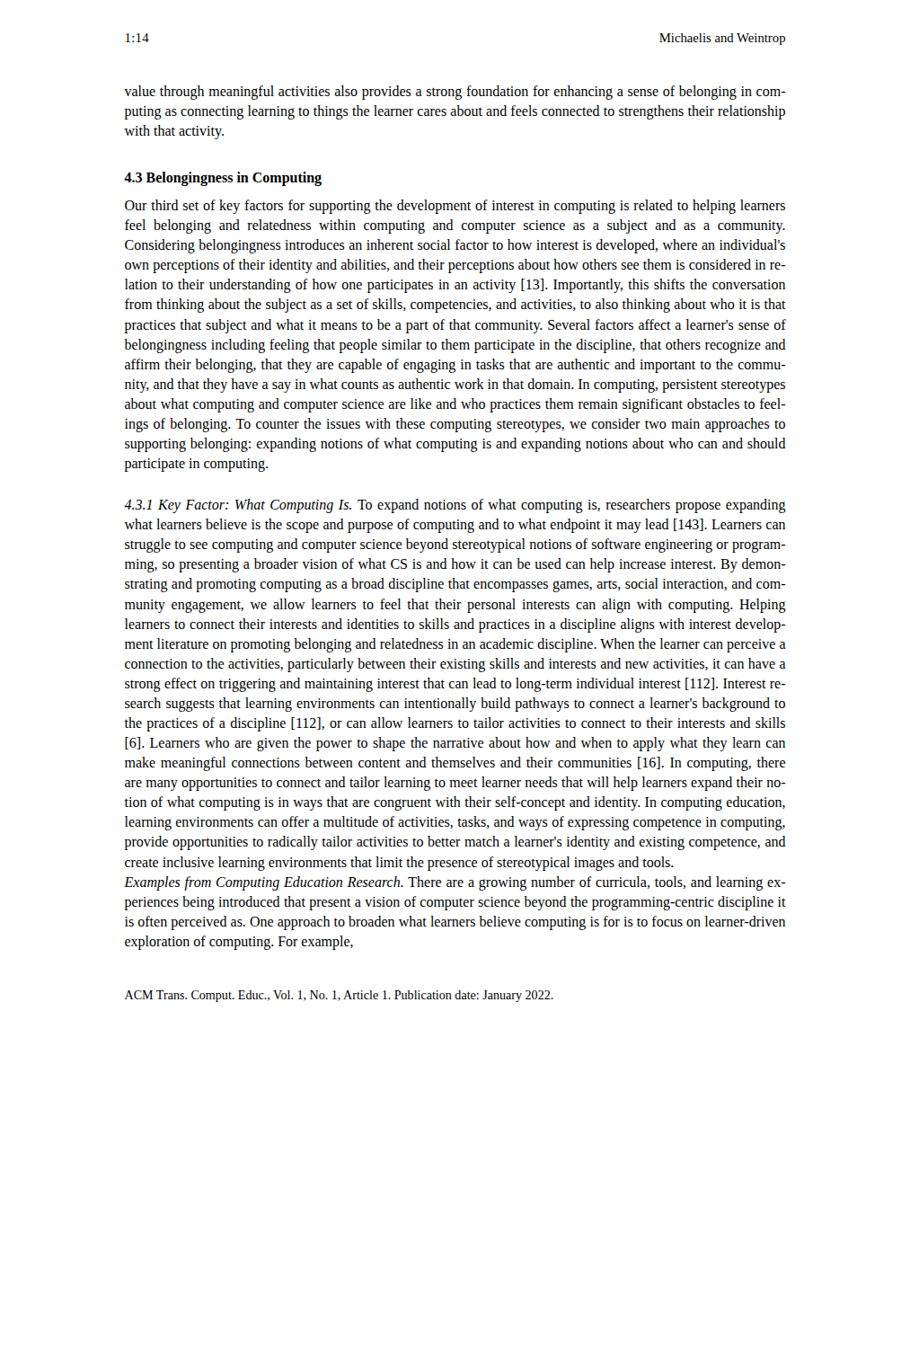1:14 Michaelis and Weintrop
value through meaningful activities also provides a strong foundation for enhancing a sense of belonging in computing as connecting learning to things the learner cares about and feels connected to strengthens their relationship with that activity.
4.3 Belongingness in Computing
Our third set of key factors for supporting the development of interest in computing is related to helping learners feel belonging and relatedness within computing and computer science as a subject and as a community. Considering belongingness introduces an inherent social factor to how interest is developed, where an individual's own perceptions of their identity and abilities, and their perceptions about how others see them is considered in relation to their understanding of how one participates in an activity [13]. Importantly, this shifts the conversation from thinking about the subject as a set of skills, competencies, and activities, to also thinking about who it is that practices that subject and what it means to be a part of that community. Several factors affect a learner's sense of belongingness including feeling that people similar to them participate in the discipline, that others recognize and affirm their belonging, that they are capable of engaging in tasks that are authentic and important to the community, and that they have a say in what counts as authentic work in that domain. In computing, persistent stereotypes about what computing and computer science are like and who practices them remain significant obstacles to feelings of belonging. To counter the issues with these computing stereotypes, we consider two main approaches to supporting belonging: expanding notions of what computing is and expanding notions about who can and should participate in computing.
4.3.1 Key Factor: What Computing Is.
To expand notions of what computing is, researchers propose expanding what learners believe is the scope and purpose of computing and to what endpoint it may lead [143]. Learners can struggle to see computing and computer science beyond stereotypical notions of software engineering or programming, so presenting a broader vision of what CS is and how it can be used can help increase interest. By demonstrating and promoting computing as a broad discipline that encompasses games, arts, social interaction, and community engagement, we allow learners to feel that their personal interests can align with computing. Helping learners to connect their interests and identities to skills and practices in a discipline aligns with interest development literature on promoting belonging and relatedness in an academic discipline. When the learner can perceive a connection to the activities, particularly between their existing skills and interests and new activities, it can have a strong effect on triggering and maintaining interest that can lead to long-term individual interest [112]. Interest research suggests that learning environments can intentionally build pathways to connect a learner's background to the practices of a discipline [112], or can allow learners to tailor activities to connect to their interests and skills [6]. Learners who are given the power to shape the narrative about how and when to apply what they learn can make meaningful connections between content and themselves and their communities [16]. In computing, there are many opportunities to connect and tailor learning to meet learner needs that will help learners expand their notion of what computing is in ways that are congruent with their self-concept and identity. In computing education, learning environments can offer a multitude of activities, tasks, and ways of expressing competence in computing, provide opportunities to radically tailor activities to better match a learner's identity and existing competence, and create inclusive learning environments that limit the presence of stereotypical images and tools.
Examples from Computing Education Research. There are a growing number of curricula, tools, and learning experiences being introduced that present a vision of computer science beyond the programming-centric discipline it is often perceived as. One approach to broaden what learners believe computing is for is to focus on learner-driven exploration of computing. For example,
ACM Trans. Comput. Educ., Vol. 1, No. 1, Article 1. Publication date: January 2022.